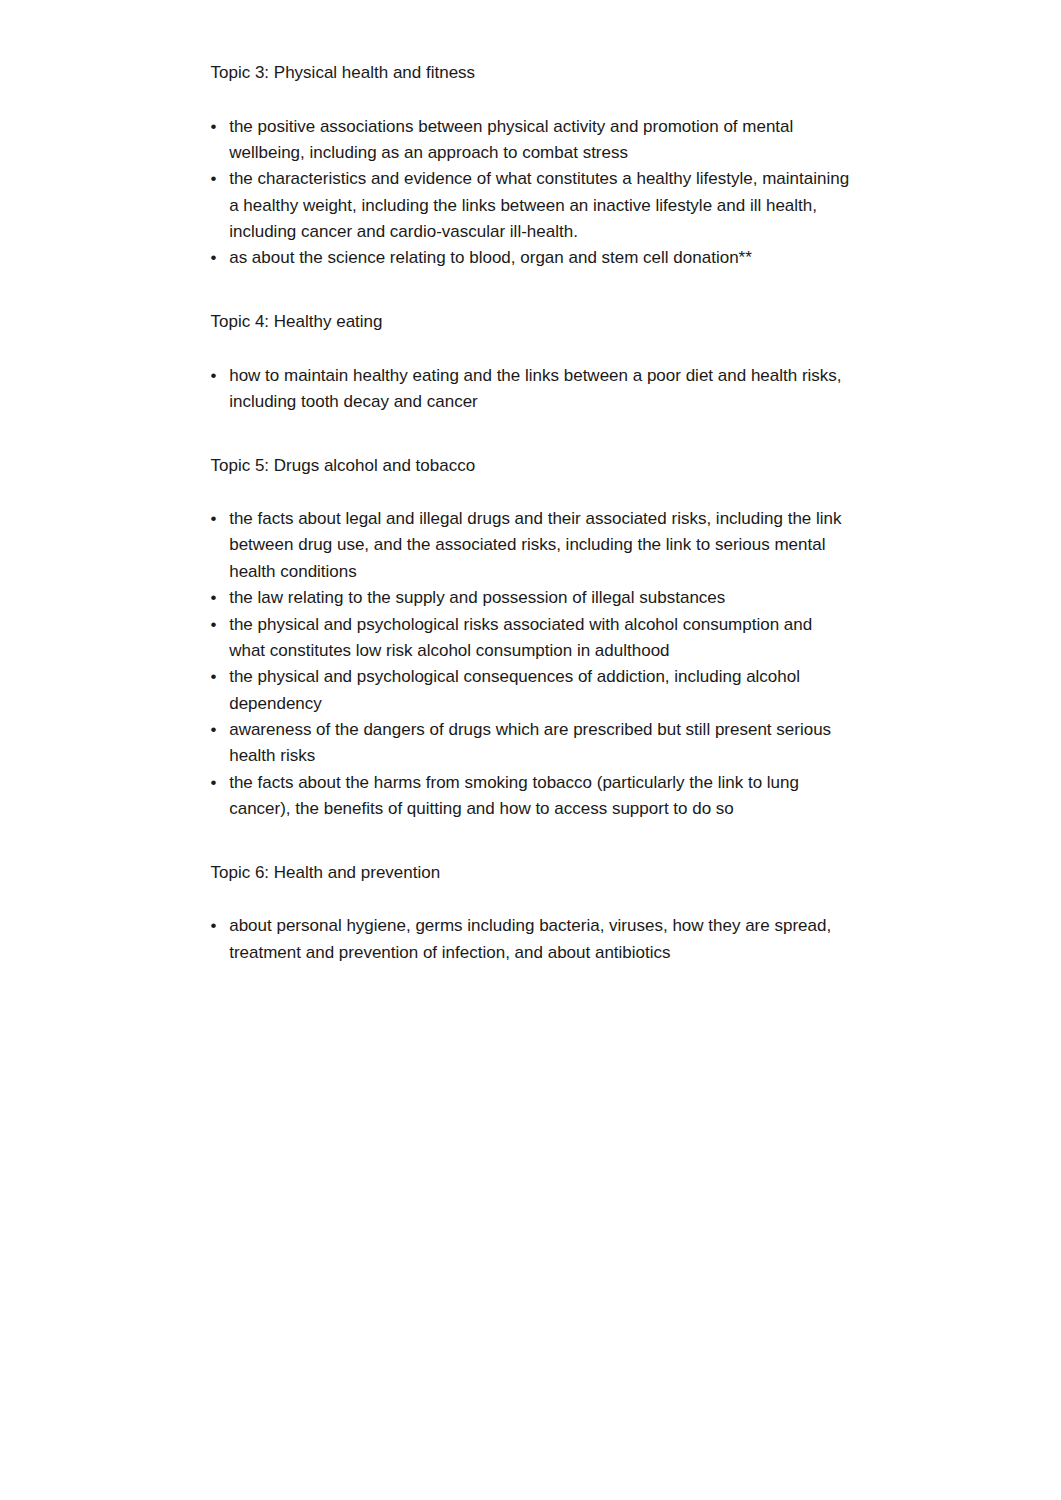Topic 3: Physical health and fitness
the positive associations between physical activity and promotion of mental wellbeing, including as an approach to combat stress
the characteristics and evidence of what constitutes a healthy lifestyle, maintaining a healthy weight, including the links between an inactive lifestyle and ill health, including cancer and cardio-vascular ill-health.
as about the science relating to blood, organ and stem cell donation**
Topic 4: Healthy eating
how to maintain healthy eating and the links between a poor diet and health risks, including tooth decay and cancer
Topic 5: Drugs alcohol and tobacco
the facts about legal and illegal drugs and their associated risks, including the link between drug use, and the associated risks, including the link to serious mental health conditions
the law relating to the supply and possession of illegal substances
the physical and psychological risks associated with alcohol consumption and what constitutes low risk alcohol consumption in adulthood
the physical and psychological consequences of addiction, including alcohol dependency
awareness of the dangers of drugs which are prescribed but still present serious health risks
the facts about the harms from smoking tobacco (particularly the link to lung cancer), the benefits of quitting and how to access support to do so
Topic 6: Health and prevention
about personal hygiene, germs including bacteria, viruses, how they are spread, treatment and prevention of infection, and about antibiotics